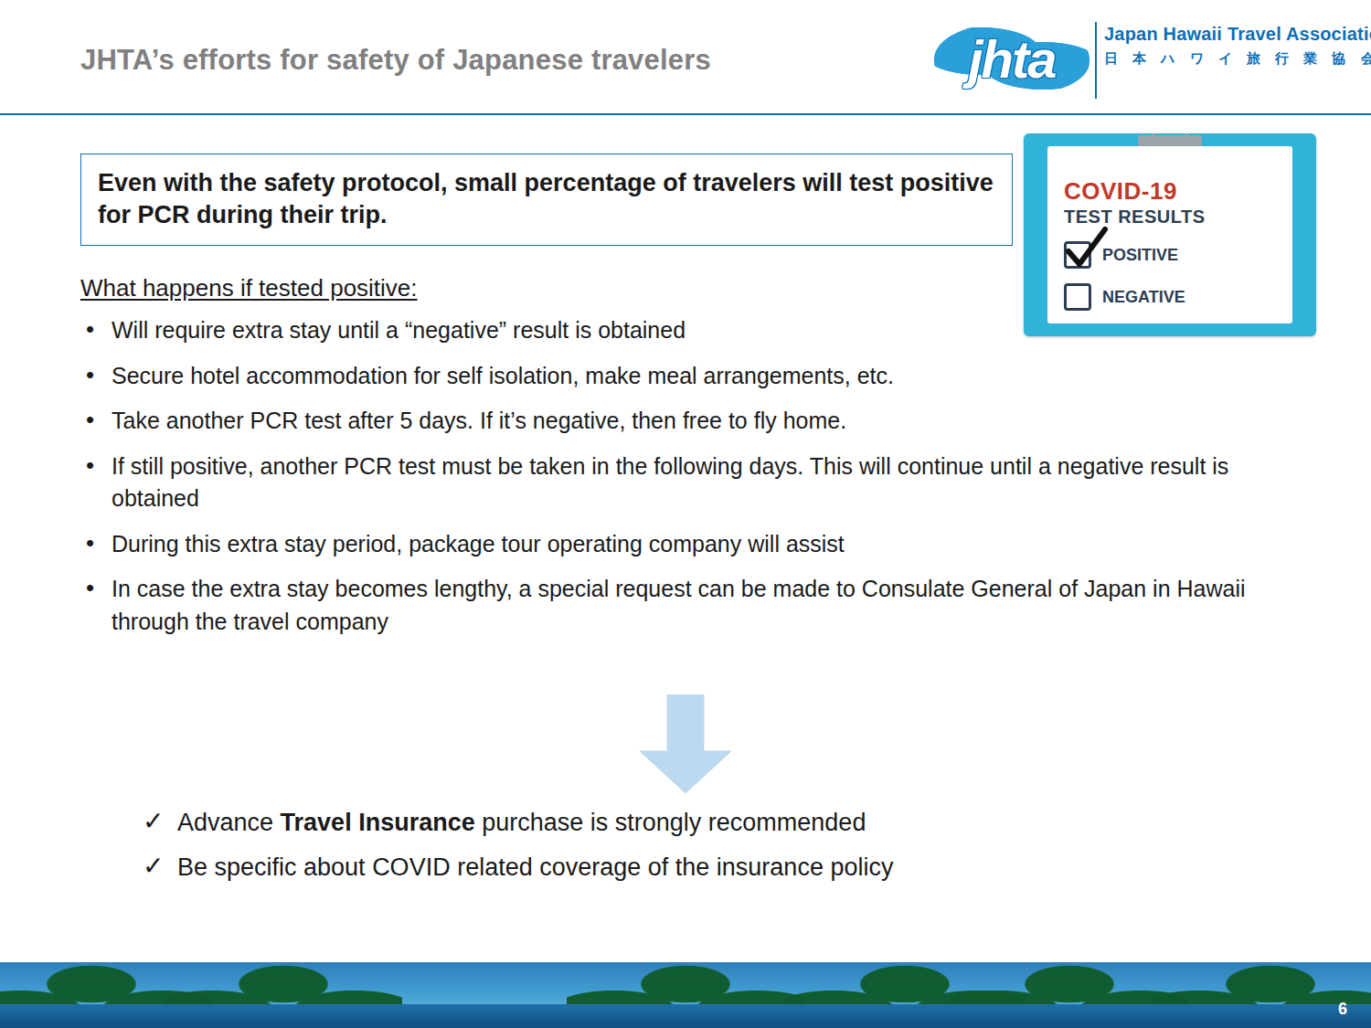JHTA’s efforts for safety of Japanese travelers
jhta
Japan Hawaii Travel Association
日 本 ハ ワ イ 旅 行 業 協 会
Even with the safety protocol, small percentage of travelers will test positive for PCR during their trip.
COVID-19
TEST RESULTS
POSITIVE
NEGATIVE
What happens if tested positive:
Will require extra stay until a “negative” result is obtained
Secure hotel accommodation for self isolation, make meal arrangements, etc.
Take another PCR test after 5 days. If it’s negative, then free to fly home.
If still positive, another PCR test must be taken in the following days. This will continue until a negative result is obtained
During this extra stay period, package tour operating company will assist
In case the extra stay becomes lengthy, a special request can be made to Consulate General of Japan in Hawaii through the travel company
Advance Travel Insurance purchase is strongly recommended
Be specific about COVID related coverage of the insurance policy
6